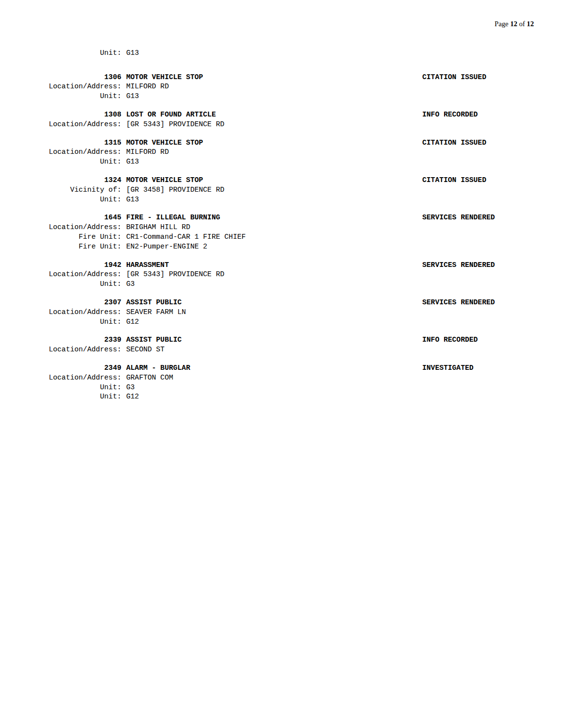Page 12 of 12
Unit:
G13
1306
MOTOR VEHICLE STOP
CITATION ISSUED
Location/Address:
MILFORD RD
Unit:
G13
1308
LOST OR FOUND ARTICLE
INFO RECORDED
Location/Address:
[GR 5343] PROVIDENCE RD
1315
MOTOR VEHICLE STOP
CITATION ISSUED
Location/Address:
MILFORD RD
Unit:
G13
1324
MOTOR VEHICLE STOP
CITATION ISSUED
Vicinity of:
[GR 3458] PROVIDENCE RD
Unit:
G13
1645
FIRE - ILLEGAL BURNING
SERVICES RENDERED
Location/Address:
BRIGHAM HILL RD
Fire Unit:
CR1-Command-CAR 1 FIRE CHIEF
Fire Unit:
EN2-Pumper-ENGINE 2
1942
HARASSMENT
SERVICES RENDERED
Location/Address:
[GR 5343] PROVIDENCE RD
Unit:
G3
2307
ASSIST PUBLIC
SERVICES RENDERED
Location/Address:
SEAVER FARM LN
Unit:
G12
2339
ASSIST PUBLIC
INFO RECORDED
Location/Address:
SECOND ST
2349
ALARM - BURGLAR
INVESTIGATED
Location/Address:
GRAFTON COM
Unit:
G3
Unit:
G12